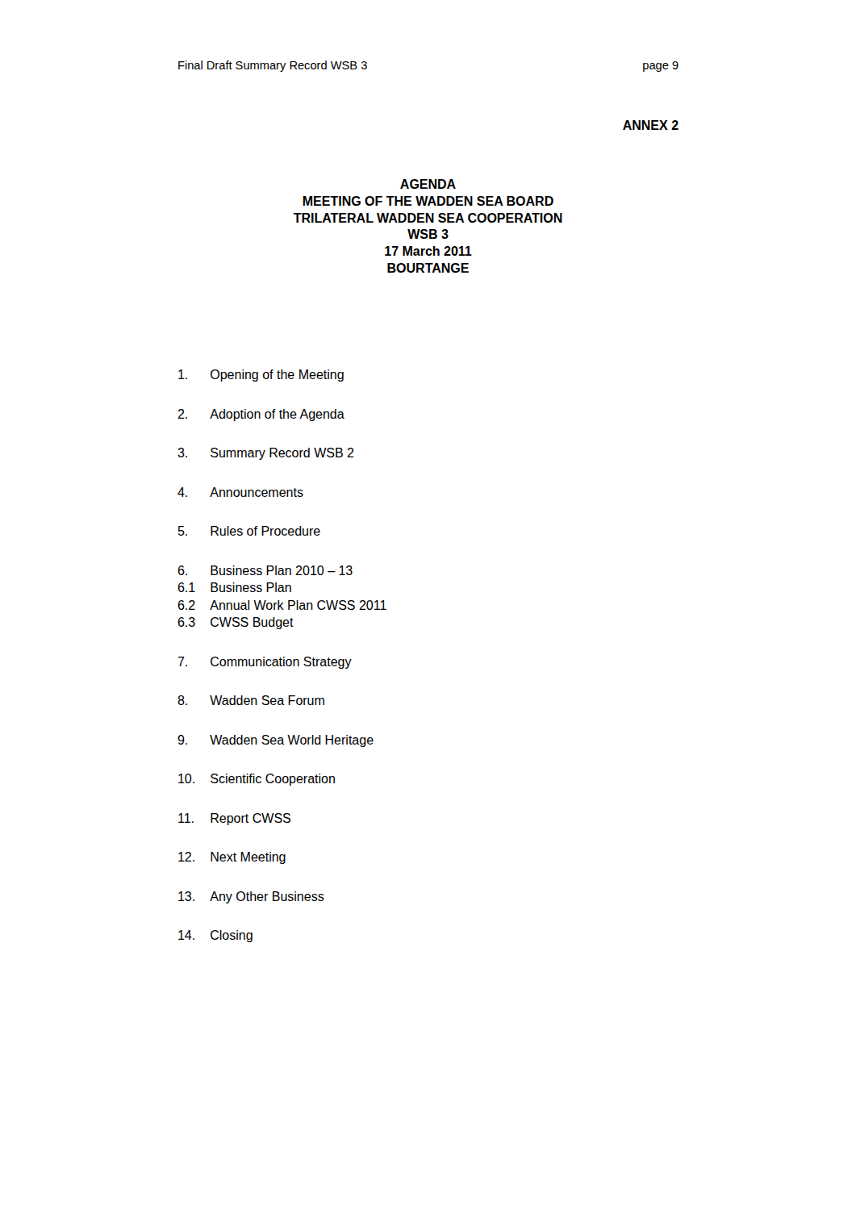Final Draft Summary Record WSB 3
page 9
ANNEX 2
AGENDA
MEETING OF THE WADDEN SEA BOARD
TRILATERAL WADDEN SEA COOPERATION
WSB 3
17 March 2011
BOURTANGE
1. Opening of the Meeting
2. Adoption of the Agenda
3. Summary Record WSB 2
4. Announcements
5. Rules of Procedure
6. Business Plan 2010 – 13
6.1 Business Plan
6.2 Annual Work Plan CWSS 2011
6.3 CWSS Budget
7. Communication Strategy
8. Wadden Sea Forum
9. Wadden Sea World Heritage
10. Scientific Cooperation
11. Report CWSS
12. Next Meeting
13. Any Other Business
14. Closing